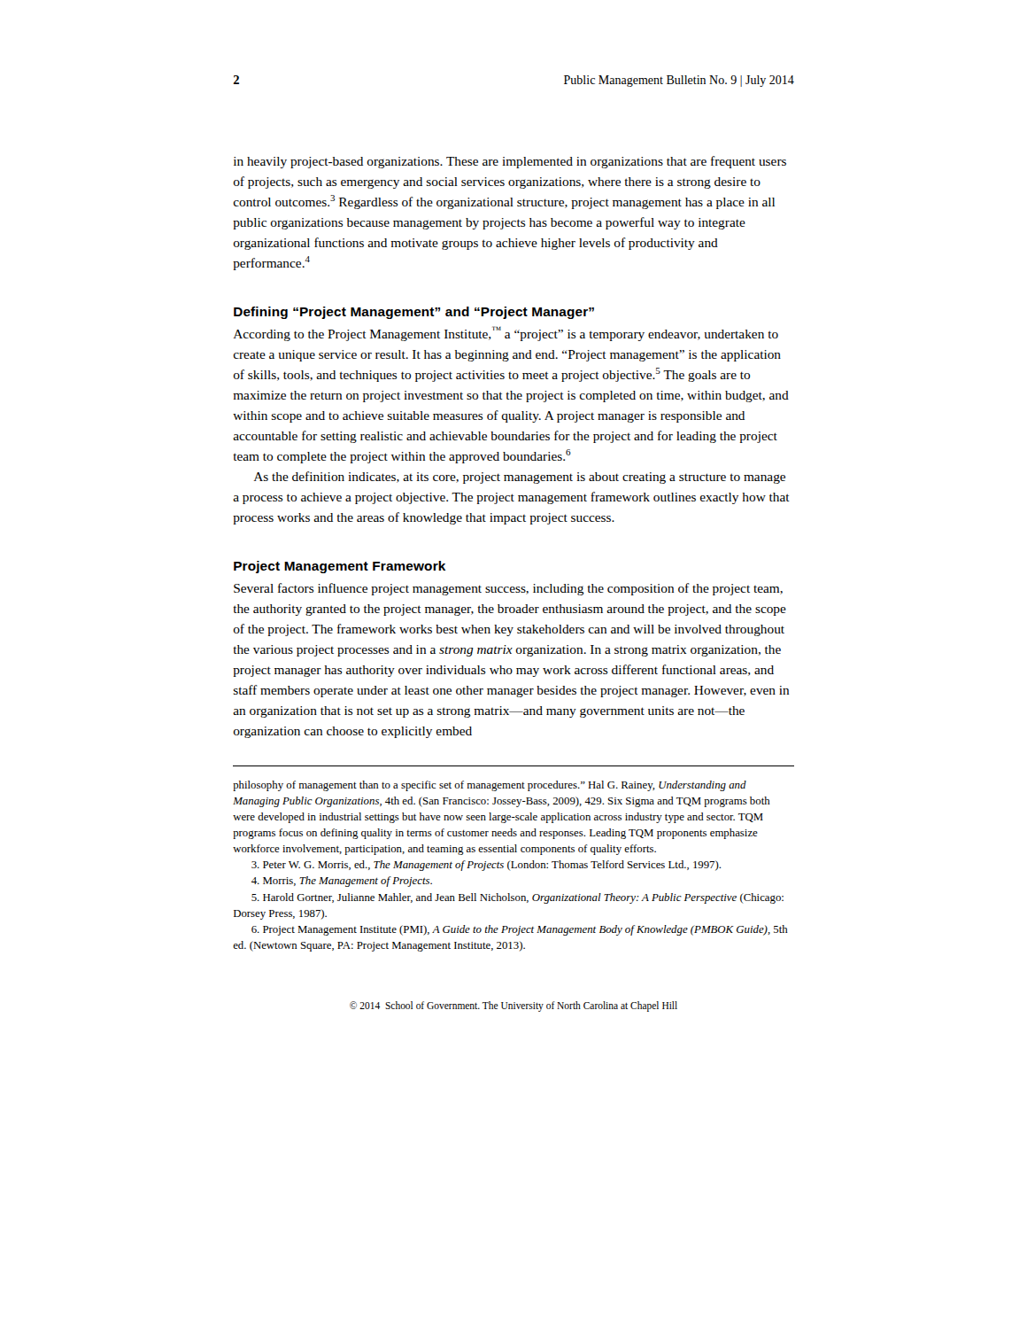2 Public Management Bulletin No. 9 | July 2014
in heavily project-based organizations. These are implemented in organizations that are frequent users of projects, such as emergency and social services organizations, where there is a strong desire to control outcomes.3 Regardless of the organizational structure, project management has a place in all public organizations because management by projects has become a powerful way to integrate organizational functions and motivate groups to achieve higher levels of productivity and performance.4
Defining “Project Management” and “Project Manager”
According to the Project Management Institute,™ a “project” is a temporary endeavor, undertaken to create a unique service or result. It has a beginning and end. “Project management” is the application of skills, tools, and techniques to project activities to meet a project objective.5 The goals are to maximize the return on project investment so that the project is completed on time, within budget, and within scope and to achieve suitable measures of quality. A project manager is responsible and accountable for setting realistic and achievable boundaries for the project and for leading the project team to complete the project within the approved boundaries.6
As the definition indicates, at its core, project management is about creating a structure to manage a process to achieve a project objective. The project management framework outlines exactly how that process works and the areas of knowledge that impact project success.
Project Management Framework
Several factors influence project management success, including the composition of the project team, the authority granted to the project manager, the broader enthusiasm around the project, and the scope of the project. The framework works best when key stakeholders can and will be involved throughout the various project processes and in a strong matrix organization. In a strong matrix organization, the project manager has authority over individuals who may work across different functional areas, and staff members operate under at least one other manager besides the project manager. However, even in an organization that is not set up as a strong matrix—and many government units are not—the organization can choose to explicitly embed
philosophy of management than to a specific set of management procedures.” Hal G. Rainey, Understanding and Managing Public Organizations, 4th ed. (San Francisco: Jossey-Bass, 2009), 429. Six Sigma and TQM programs both were developed in industrial settings but have now seen large-scale application across industry type and sector. TQM programs focus on defining quality in terms of customer needs and responses. Leading TQM proponents emphasize workforce involvement, participation, and teaming as essential components of quality efforts.
3. Peter W. G. Morris, ed., The Management of Projects (London: Thomas Telford Services Ltd., 1997).
4. Morris, The Management of Projects.
5. Harold Gortner, Julianne Mahler, and Jean Bell Nicholson, Organizational Theory: A Public Perspective (Chicago: Dorsey Press, 1987).
6. Project Management Institute (PMI), A Guide to the Project Management Body of Knowledge (PMBOK Guide), 5th ed. (Newtown Square, PA: Project Management Institute, 2013).
© 2014 School of Government. The University of North Carolina at Chapel Hill